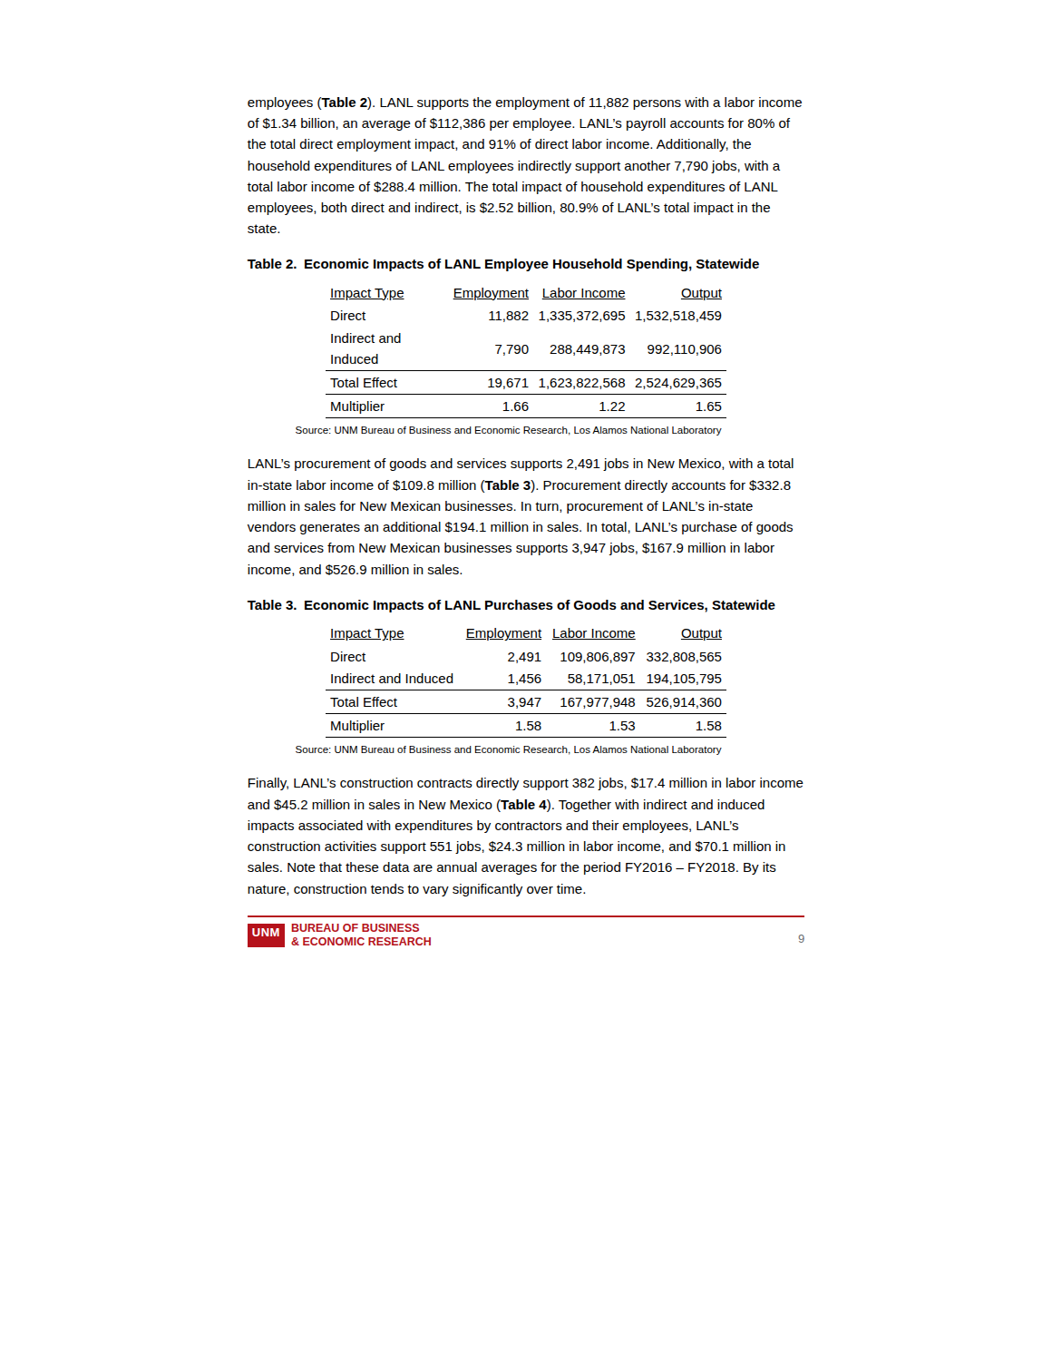employees (Table 2). LANL supports the employment of 11,882 persons with a labor income of $1.34 billion, an average of $112,386 per employee. LANL’s payroll accounts for 80% of the total direct employment impact, and 91% of direct labor income. Additionally, the household expenditures of LANL employees indirectly support another 7,790 jobs, with a total labor income of $288.4 million. The total impact of household expenditures of LANL employees, both direct and indirect, is $2.52 billion, 80.9% of LANL’s total impact in the state.
Table 2. Economic Impacts of LANL Employee Household Spending, Statewide
| Impact Type | Employment | Labor Income | Output |
| --- | --- | --- | --- |
| Direct | 11,882 | 1,335,372,695 | 1,532,518,459 |
| Indirect and Induced | 7,790 | 288,449,873 | 992,110,906 |
| Total Effect | 19,671 | 1,623,822,568 | 2,524,629,365 |
| Multiplier | 1.66 | 1.22 | 1.65 |
Source: UNM Bureau of Business and Economic Research, Los Alamos National Laboratory
LANL’s procurement of goods and services supports 2,491 jobs in New Mexico, with a total in-state labor income of $109.8 million (Table 3). Procurement directly accounts for $332.8 million in sales for New Mexican businesses. In turn, procurement of LANL’s in-state vendors generates an additional $194.1 million in sales. In total, LANL’s purchase of goods and services from New Mexican businesses supports 3,947 jobs, $167.9 million in labor income, and $526.9 million in sales.
Table 3. Economic Impacts of LANL Purchases of Goods and Services, Statewide
| Impact Type | Employment | Labor Income | Output |
| --- | --- | --- | --- |
| Direct | 2,491 | 109,806,897 | 332,808,565 |
| Indirect and Induced | 1,456 | 58,171,051 | 194,105,795 |
| Total Effect | 3,947 | 167,977,948 | 526,914,360 |
| Multiplier | 1.58 | 1.53 | 1.58 |
Source: UNM Bureau of Business and Economic Research, Los Alamos National Laboratory
Finally, LANL’s construction contracts directly support 382 jobs, $17.4 million in labor income and $45.2 million in sales in New Mexico (Table 4). Together with indirect and induced impacts associated with expenditures by contractors and their employees, LANL’s construction activities support 551 jobs, $24.3 million in labor income, and $70.1 million in sales. Note that these data are annual averages for the period FY2016 – FY2018. By its nature, construction tends to vary significantly over time.
UNM
Bureau of Business
& Economic Research
9